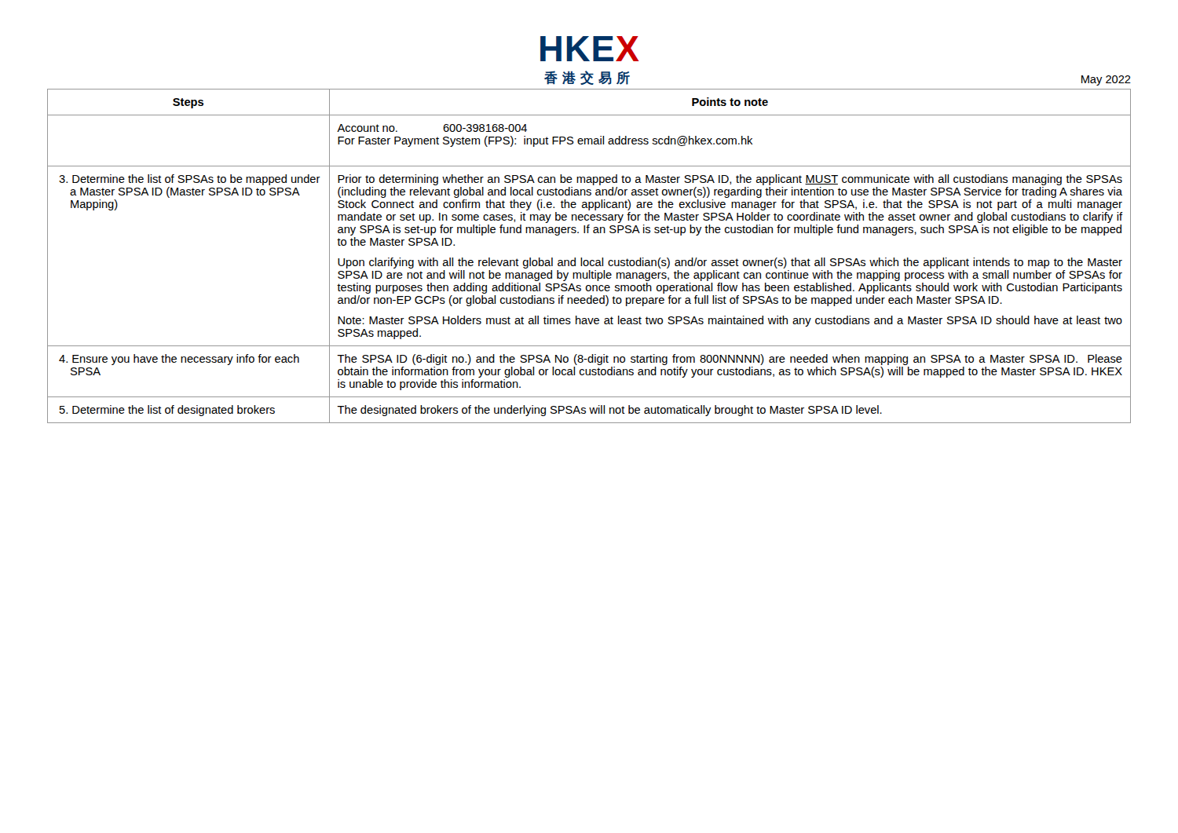HKEX
香港交易所
May 2022
| Steps | Points to note |
| --- | --- |
| | Account no. 600-398168-004 For Faster Payment System (FPS): input FPS email address scdn@hkex.com.hk |
| 3. Determine the list of SPSAs to be mapped under a Master SPSA ID (Master SPSA ID to SPSA Mapping) | Prior to determining whether an SPSA can be mapped to a Master SPSA ID, the applicant MUST communicate with all custodians managing the SPSAs (including the relevant global and local custodians and/or asset owner(s)) regarding their intention to use the Master SPSA Service for trading A shares via Stock Connect and confirm that they (i.e. the applicant) are the exclusive manager for that SPSA, i.e. that the SPSA is not part of a multi manager mandate or set up. In some cases, it may be necessary for the Master SPSA Holder to coordinate with the asset owner and global custodians to clarify if any SPSA is set-up for multiple fund managers. If an SPSA is set-up by the custodian for multiple fund managers, such SPSA is not eligible to be mapped to the Master SPSA ID. Upon clarifying with all the relevant global and local custodian(s) and/or asset owner(s) that all SPSAs which the applicant intends to map to the Master SPSA ID are not and will not be managed by multiple managers, the applicant can continue with the mapping process with a small number of SPSAs for testing purposes then adding additional SPSAs once smooth operational flow has been established. Applicants should work with Custodian Participants and/or non-EP GCPs (or global custodians if needed) to prepare for a full list of SPSAs to be mapped under each Master SPSA ID. Note: Master SPSA Holders must at all times have at least two SPSAs maintained with any custodians and a Master SPSA ID should have at least two SPSAs mapped. |
| 4. Ensure you have the necessary info for each SPSA | The SPSA ID (6-digit no.) and the SPSA No (8-digit no starting from 800NNNNN) are needed when mapping an SPSA to a Master SPSA ID. Please obtain the information from your global or local custodians and notify your custodians, as to which SPSA(s) will be mapped to the Master SPSA ID. HKEX is unable to provide this information. |
| 5. Determine the list of designated brokers | The designated brokers of the underlying SPSAs will not be automatically brought to Master SPSA ID level. |